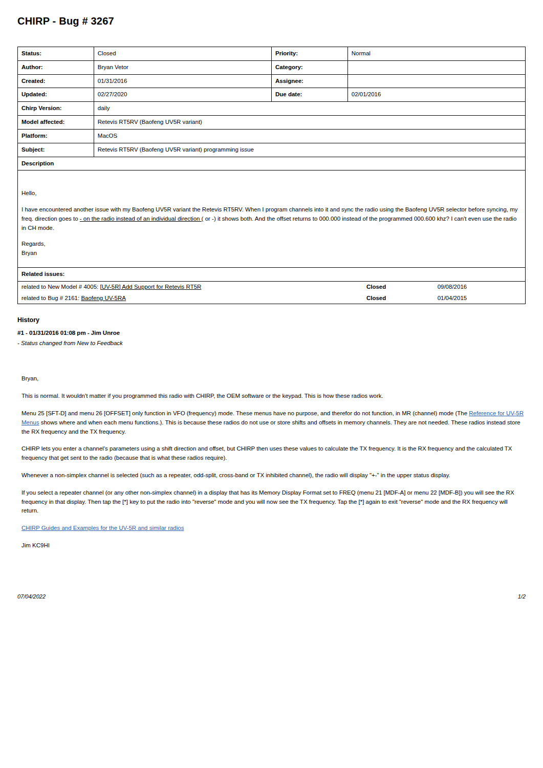CHIRP - Bug # 3267
| Status: | Closed | Priority: | Normal |
| Author: | Bryan Vetor | Category: | |
| Created: | 01/31/2016 | Assignee: | |
| Updated: | 02/27/2020 | Due date: | 02/01/2016 |
| Chirp Version: | daily |
| Model affected: | Retevis RT5RV (Baofeng UV5R variant) |
| Platform: | MacOS |
| Subject: | Retevis RT5RV (Baofeng UV5R variant) programming issue |
| Description |
| Hello, I have encountered another issue with my Baofeng UV5R variant the Retevis RT5RV. When I program channels into it and sync the radio using the Baofeng UV5R selector before syncing, my freq. direction goes to - on the radio instead of an individual direction ( or -) it shows both. And the offset returns to 000.000 instead of the programmed 000.600 khz? I can't even use the radio in CH mode. Regards, Bryan |
| Related issues: |
| / related to New Model # 4005: [UV-5R] Add Support for Retevis RT5R / Closed / 09/08/2016 / / related to Bug # 2161: Baofeng UV-5RA / Closed / 01/04/2015 / |
History
#1 - 01/31/2016 01:08 pm - Jim Unroe
- Status changed from New to Feedback
Bryan,
This is normal. It wouldn't matter if you programmed this radio with CHIRP, the OEM software or the keypad. This is how these radios work.
Menu 25 [SFT-D] and menu 26 [OFFSET] only function in VFO (frequency) mode. These menus have no purpose, and therefor do not function, in MR (channel) mode (The Reference for UV-5R Menus shows where and when each menu functions.). This is because these radios do not use or store shifts and offsets in memory channels. They are not needed. These radios instead store the RX frequency and the TX frequency.
CHIRP lets you enter a channel's parameters using a shift direction and offset, but CHIRP then uses these values to calculate the TX frequency. It is the RX frequency and the calculated TX frequency that get sent to the radio (because that is what these radios require).
Whenever a non-simplex channel is selected (such as a repeater, odd-split, cross-band or TX inhibited channel), the radio will display "+-" in the upper status display.
If you select a repeater channel (or any other non-simplex channel) in a display that has its Memory Display Format set to FREQ (menu 21 [MDF-A] or menu 22 [MDF-B]) you will see the RX frequency in that display. Then tap the [*] key to put the radio into "reverse" mode and you will now see the TX frequency. Tap the [*] again to exit "reverse" mode and the RX frequency will return.
CHIRP Guides and Examples for the UV-5R and similar radios
Jim KC9HI
07/04/2022 1/2